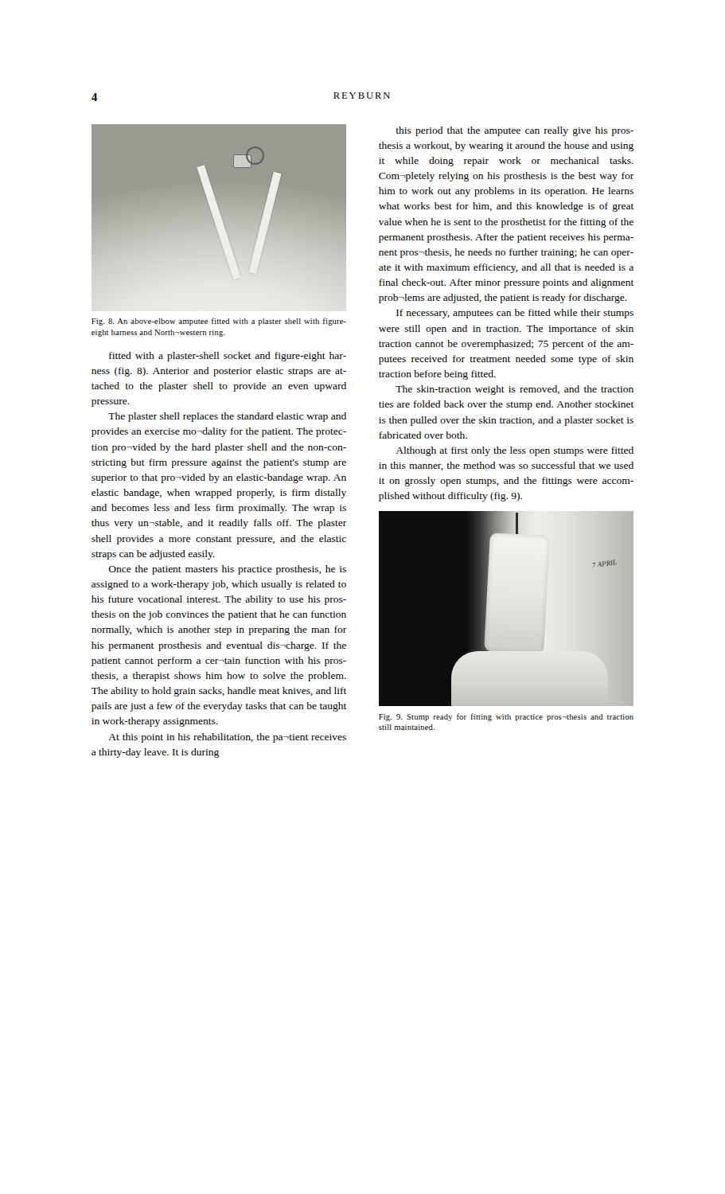4
REYBURN
Fig. 8. An above-elbow amputee fitted with a plaster shell with figure-eight harness and North¬western ring.
fitted with a plaster-shell socket and figure-eight harness (fig. 8). Anterior and posterior elastic straps are attached to the plaster shell to provide an even upward pressure.
The plaster shell replaces the standard elastic wrap and provides an exercise mo¬dality for the patient. The protection pro¬vided by the hard plaster shell and the non-constricting but firm pressure against the patient's stump are superior to that pro¬vided by an elastic-bandage wrap. An elastic bandage, when wrapped properly, is firm distally and becomes less and less firm proximally. The wrap is thus very un¬stable, and it readily falls off. The plaster shell provides a more constant pressure, and the elastic straps can be adjusted easily.
Once the patient masters his practice prosthesis, he is assigned to a work-therapy job, which usually is related to his future vocational interest. The ability to use his prosthesis on the job convinces the patient that he can function normally, which is another step in preparing the man for his permanent prosthesis and eventual dis¬charge. If the patient cannot perform a cer¬tain function with his prosthesis, a therapist shows him how to solve the problem. The ability to hold grain sacks, handle meat knives, and lift pails are just a few of the everyday tasks that can be taught in work-therapy assignments.
At this point in his rehabilitation, the pa¬tient receives a thirty-day leave. It is during
this period that the amputee can really give his prosthesis a workout, by wearing it around the house and using it while doing repair work or mechanical tasks. Com¬pletely relying on his prosthesis is the best way for him to work out any problems in its operation. He learns what works best for him, and this knowledge is of great value when he is sent to the prosthetist for the fitting of the permanent prosthesis. After the patient receives his permanent pros¬thesis, he needs no further training; he can operate it with maximum efficiency, and all that is needed is a final check-out. After minor pressure points and alignment prob¬lems are adjusted, the patient is ready for discharge.
If necessary, amputees can be fitted while their stumps were still open and in traction. The importance of skin traction cannot be overemphasized; 75 percent of the amputees received for treatment needed some type of skin traction before being fitted.
The skin-traction weight is removed, and the traction ties are folded back over the stump end. Another stockinet is then pulled over the skin traction, and a plaster socket is fabricated over both.
Although at first only the less open stumps were fitted in this manner, the method was so successful that we used it on grossly open stumps, and the fittings were accomplished without difficulty (fig. 9).
7 APRIL
Fig. 9. Stump ready for fitting with practice pros¬thesis and traction still maintained.